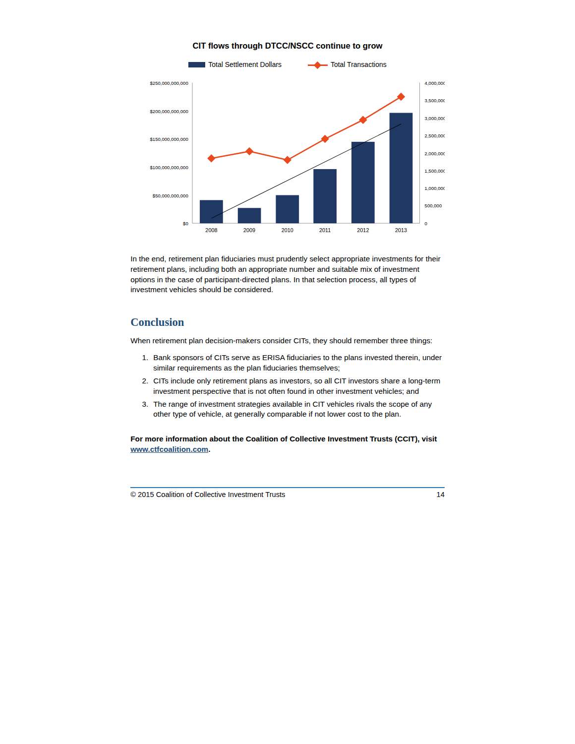CIT flows through DTCC/NSCC continue to grow
Total Settlement Dollars
Total Transactions
$250,000,000,000 $200,000,000,000 $150,000,000,000 $100,000,000,000 $50,000,000,000 $0 4,000,000 3,500,000 3,000,000 2,500,000 2,000,000 1,500,000 1,000,000 500,000 0 2008 2009 2010 2011 2012 2013
In the end, retirement plan fiduciaries must prudently select appropriate investments for their retirement plans, including both an appropriate number and suitable mix of investment options in the case of participant-directed plans. In that selection process, all types of investment vehicles should be considered.
Conclusion
When retirement plan decision-makers consider CITs, they should remember three things:
Bank sponsors of CITs serve as ERISA fiduciaries to the plans invested therein, under similar requirements as the plan fiduciaries themselves;
CITs include only retirement plans as investors, so all CIT investors share a long-term investment perspective that is not often found in other investment vehicles; and
The range of investment strategies available in CIT vehicles rivals the scope of any other type of vehicle, at generally comparable if not lower cost to the plan.
For more information about the Coalition of Collective Investment Trusts (CCIT), visit www.ctfcoalition.com.
© 2015 Coalition of Collective Investment Trusts
14